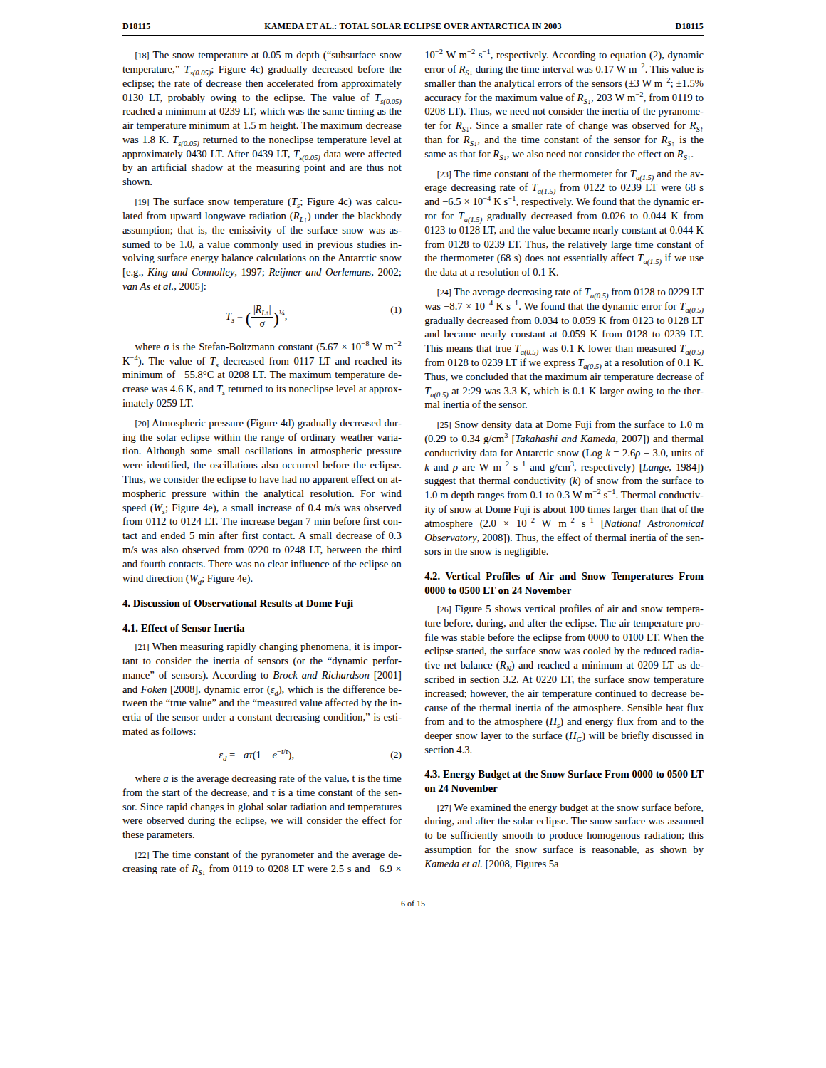D18115 KAMEDA ET AL.: TOTAL SOLAR ECLIPSE OVER ANTARCTICA IN 2003 D18115
[18] The snow temperature at 0.05 m depth (“subsurface snow temperature,” Ts(0.05); Figure 4c) gradually decreased before the eclipse; the rate of decrease then accelerated from approximately 0130 LT, probably owing to the eclipse. The value of Ts(0.05) reached a minimum at 0239 LT, which was the same timing as the air temperature minimum at 1.5 m height. The maximum decrease was 1.8 K. Ts(0.05) returned to the noneclipse temperature level at approximately 0430 LT. After 0439 LT, Ts(0.05) data were affected by an artificial shadow at the measuring point and are thus not shown.
[19] The surface snow temperature (Ts; Figure 4c) was calculated from upward longwave radiation (RL↑) under the blackbody assumption; that is, the emissivity of the surface snow was assumed to be 1.0, a value commonly used in previous studies involving surface energy balance calculations on the Antarctic snow [e.g., King and Connolley, 1997; Reijmer and Oerlemans, 2002; van As et al., 2005]:
(1) Ts = (|RL↑|σ)¼,
where σ is the Stefan-Boltzmann constant (5.67 × 10−8 W m−2 K−4). The value of Ts decreased from 0117 LT and reached its minimum of −55.8°C at 0208 LT. The maximum temperature decrease was 4.6 K, and Ts returned to its noneclipse level at approximately 0259 LT.
[20] Atmospheric pressure (Figure 4d) gradually decreased during the solar eclipse within the range of ordinary weather variation. Although some small oscillations in atmospheric pressure were identified, the oscillations also occurred before the eclipse. Thus, we consider the eclipse to have had no apparent effect on atmospheric pressure within the analytical resolution. For wind speed (Ws; Figure 4e), a small increase of 0.4 m/s was observed from 0112 to 0124 LT. The increase began 7 min before first contact and ended 5 min after first contact. A small decrease of 0.3 m/s was also observed from 0220 to 0248 LT, between the third and fourth contacts. There was no clear influence of the eclipse on wind direction (Wd; Figure 4e).
4. Discussion of Observational Results at Dome Fuji
4.1. Effect of Sensor Inertia
[21] When measuring rapidly changing phenomena, it is important to consider the inertia of sensors (or the “dynamic performance” of sensors). According to Brock and Richardson [2001] and Foken [2008], dynamic error (εd), which is the difference between the “true value” and the “measured value affected by the inertia of the sensor under a constant decreasing condition,” is estimated as follows:
(2) εd = −aτ(1 − e−t/τ),
where a is the average decreasing rate of the value, t is the time from the start of the decrease, and τ is a time constant of the sensor. Since rapid changes in global solar radiation and temperatures were observed during the eclipse, we will consider the effect for these parameters.
[22] The time constant of the pyranometer and the average decreasing rate of RS↓ from 0119 to 0208 LT were 2.5 s and −6.9 × 10−2 W m−2 s−1, respectively. According to equation (2), dynamic error of RS↓ during the time interval was 0.17 W m−2. This value is smaller than the analytical errors of the sensors (±3 W m−2; ±1.5% accuracy for the maximum value of RS↓, 203 W m−2, from 0119 to 0208 LT). Thus, we need not consider the inertia of the pyranometer for RS↓. Since a smaller rate of change was observed for RS↑ than for RS↓, and the time constant of the sensor for RS↑ is the same as that for RS↓, we also need not consider the effect on RS↑.
[23] The time constant of the thermometer for Ta(1.5) and the average decreasing rate of Ta(1.5) from 0122 to 0239 LT were 68 s and −6.5 × 10−4 K s−1, respectively. We found that the dynamic error for Ta(1.5) gradually decreased from 0.026 to 0.044 K from 0123 to 0128 LT, and the value became nearly constant at 0.044 K from 0128 to 0239 LT. Thus, the relatively large time constant of the thermometer (68 s) does not essentially affect Ta(1.5) if we use the data at a resolution of 0.1 K.
[24] The average decreasing rate of Ta(0.5) from 0128 to 0229 LT was −8.7 × 10−4 K s−1. We found that the dynamic error for Ta(0.5) gradually decreased from 0.034 to 0.059 K from 0123 to 0128 LT and became nearly constant at 0.059 K from 0128 to 0239 LT. This means that true Ta(0.5) was 0.1 K lower than measured Ta(0.5) from 0128 to 0239 LT if we express Ta(0.5) at a resolution of 0.1 K. Thus, we concluded that the maximum air temperature decrease of Ta(0.5) at 2:29 was 3.3 K, which is 0.1 K larger owing to the thermal inertia of the sensor.
[25] Snow density data at Dome Fuji from the surface to 1.0 m (0.29 to 0.34 g/cm3 [Takahashi and Kameda, 2007]) and thermal conductivity data for Antarctic snow (Log k = 2.6ρ − 3.0, units of k and ρ are W m−2 s−1 and g/cm3, respectively) [Lange, 1984]) suggest that thermal conductivity (k) of snow from the surface to 1.0 m depth ranges from 0.1 to 0.3 W m−2 s−1. Thermal conductivity of snow at Dome Fuji is about 100 times larger than that of the atmosphere (2.0 × 10−2 W m−2 s−1 [National Astronomical Observatory, 2008]). Thus, the effect of thermal inertia of the sensors in the snow is negligible.
4.2. Vertical Profiles of Air and Snow Temperatures From 0000 to 0500 LT on 24 November
[26] Figure 5 shows vertical profiles of air and snow temperature before, during, and after the eclipse. The air temperature profile was stable before the eclipse from 0000 to 0100 LT. When the eclipse started, the surface snow was cooled by the reduced radiative net balance (RN) and reached a minimum at 0209 LT as described in section 3.2. At 0220 LT, the surface snow temperature increased; however, the air temperature continued to decrease because of the thermal inertia of the atmosphere. Sensible heat flux from and to the atmosphere (Hs) and energy flux from and to the deeper snow layer to the surface (HG) will be briefly discussed in section 4.3.
4.3. Energy Budget at the Snow Surface From 0000 to 0500 LT on 24 November
[27] We examined the energy budget at the snow surface before, during, and after the solar eclipse. The snow surface was assumed to be sufficiently smooth to produce homogenous radiation; this assumption for the snow surface is reasonable, as shown by Kameda et al. [2008, Figures 5a
6 of 15